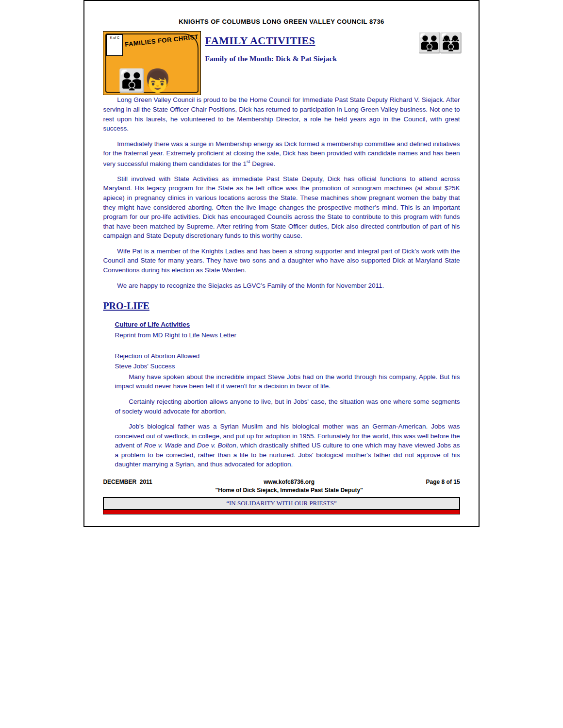Knights of Columbus Long Green Valley Council 8736
K of C
FAMILIES FOR CHRIST
👪👦
FAMILY ACTIVITIES
Family of the Month: Dick & Pat Siejack
👪👩‍👩‍👦
Long Green Valley Council is proud to be the Home Council for Immediate Past State Deputy Richard V. Siejack. After serving in all the State Officer Chair Positions, Dick has returned to participation in Long Green Valley business. Not one to rest upon his laurels, he volunteered to be Membership Director, a role he held years ago in the Council, with great success.
Immediately there was a surge in Membership energy as Dick formed a membership committee and defined initiatives for the fraternal year. Extremely proficient at closing the sale, Dick has been provided with candidate names and has been very successful making them candidates for the 1st Degree.
Still involved with State Activities as immediate Past State Deputy, Dick has official functions to attend across Maryland. His legacy program for the State as he left office was the promotion of sonogram machines (at about $25K apiece) in pregnancy clinics in various locations across the State. These machines show pregnant women the baby that they might have considered aborting. Often the live image changes the prospective mother’s mind. This is an important program for our pro-life activities. Dick has encouraged Councils across the State to contribute to this program with funds that have been matched by Supreme. After retiring from State Officer duties, Dick also directed contribution of part of his campaign and State Deputy discretionary funds to this worthy cause.
Wife Pat is a member of the Knights Ladies and has been a strong supporter and integral part of Dick’s work with the Council and State for many years. They have two sons and a daughter who have also supported Dick at Maryland State Conventions during his election as State Warden.
We are happy to recognize the Siejacks as LGVC’s Family of the Month for November 2011.
PRO-LIFE
Culture of Life Activities
Reprint from MD Right to Life News Letter
Rejection of Abortion Allowed
Steve Jobs' Success
Many have spoken about the incredible impact Steve Jobs had on the world through his company, Apple. But his impact would never have been felt if it weren't for a decision in favor of life.
Certainly rejecting abortion allows anyone to live, but in Jobs' case, the situation was one where some segments of society would advocate for abortion.
Job's biological father was a Syrian Muslim and his biological mother was an German-American. Jobs was conceived out of wedlock, in college, and put up for adoption in 1955. Fortunately for the world, this was well before the advent of Roe v. Wade and Doe v. Bolton, which drastically shifted US culture to one which may have viewed Jobs as a problem to be corrected, rather than a life to be nurtured. Jobs' biological mother's father did not approve of his daughter marrying a Syrian, and thus advocated for adoption.
DECEMBER 2011
www.kofc8736.org
"Home of Dick Siejack, Immediate Past State Deputy"
Page 8 of 15
“IN SOLIDARITY WITH OUR PRIESTS”